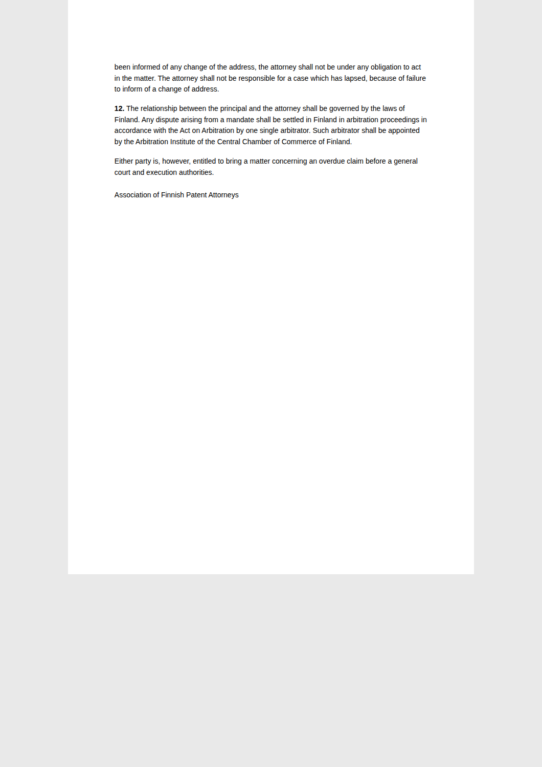been informed of any change of the address, the attorney shall not be under any obligation to act in the matter. The attorney shall not be responsible for a case which has lapsed, because of failure to inform of a change of address.
12. The relationship between the principal and the attorney shall be governed by the laws of Finland. Any dispute arising from a mandate shall be settled in Finland in arbitration proceedings in accordance with the Act on Arbitration by one single arbitrator. Such arbitrator shall be appointed by the Arbitration Institute of the Central Chamber of Commerce of Finland.
Either party is, however, entitled to bring a matter concerning an overdue claim before a general court and execution authorities.
Association of Finnish Patent Attorneys